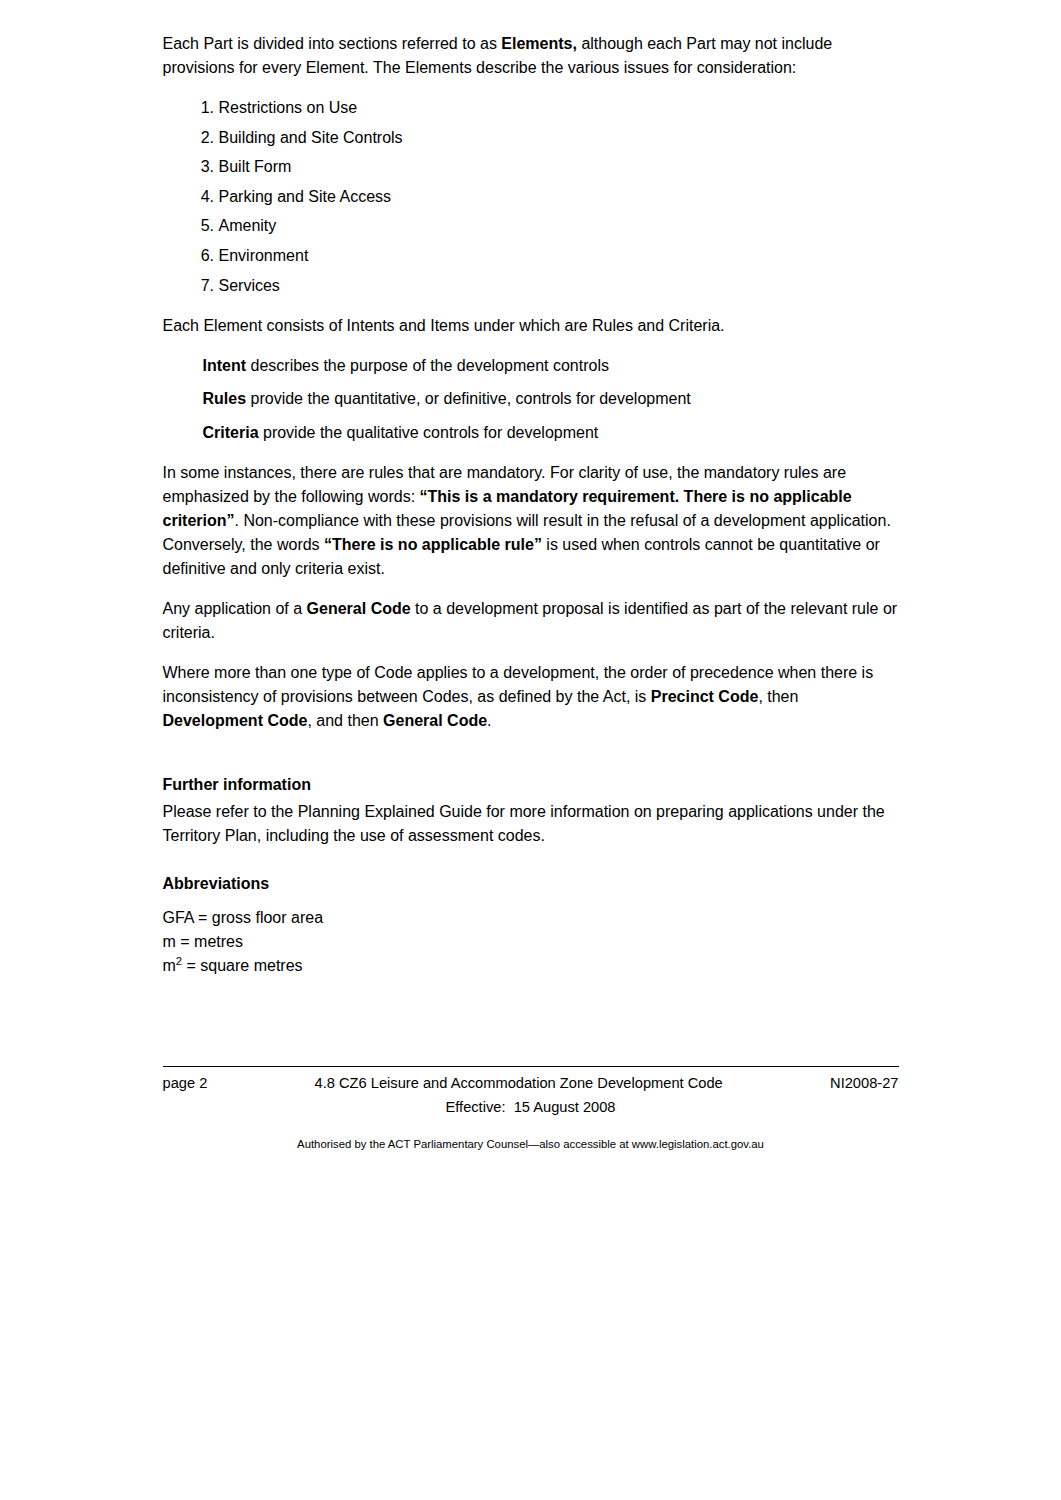Each Part is divided into sections referred to as Elements, although each Part may not include provisions for every Element. The Elements describe the various issues for consideration:
Restrictions on Use
Building and Site Controls
Built Form
Parking and Site Access
Amenity
Environment
Services
Each Element consists of Intents and Items under which are Rules and Criteria.
Intent
describes the purpose of the development controls
Rules
provide the quantitative, or definitive, controls for development
Criteria
provide the qualitative controls for development
In some instances, there are rules that are mandatory. For clarity of use, the mandatory rules are emphasized by the following words: “This is a mandatory requirement. There is no applicable criterion”. Non-compliance with these provisions will result in the refusal of a development application. Conversely, the words “There is no applicable rule” is used when controls cannot be quantitative or definitive and only criteria exist.
Any application of a General Code to a development proposal is identified as part of the relevant rule or criteria.
Where more than one type of Code applies to a development, the order of precedence when there is inconsistency of provisions between Codes, as defined by the Act, is Precinct Code, then Development Code, and then General Code.
Further information
Please refer to the Planning Explained Guide for more information on preparing applications under the Territory Plan, including the use of assessment codes.
Abbreviations
GFA = gross floor area
m = metres
m2 = square metres
page 2 4.8 CZ6 Leisure and Accommodation Zone Development Code NI2008-27
Effective: 15 August 2008
Authorised by the ACT Parliamentary Counsel—also accessible at www.legislation.act.gov.au